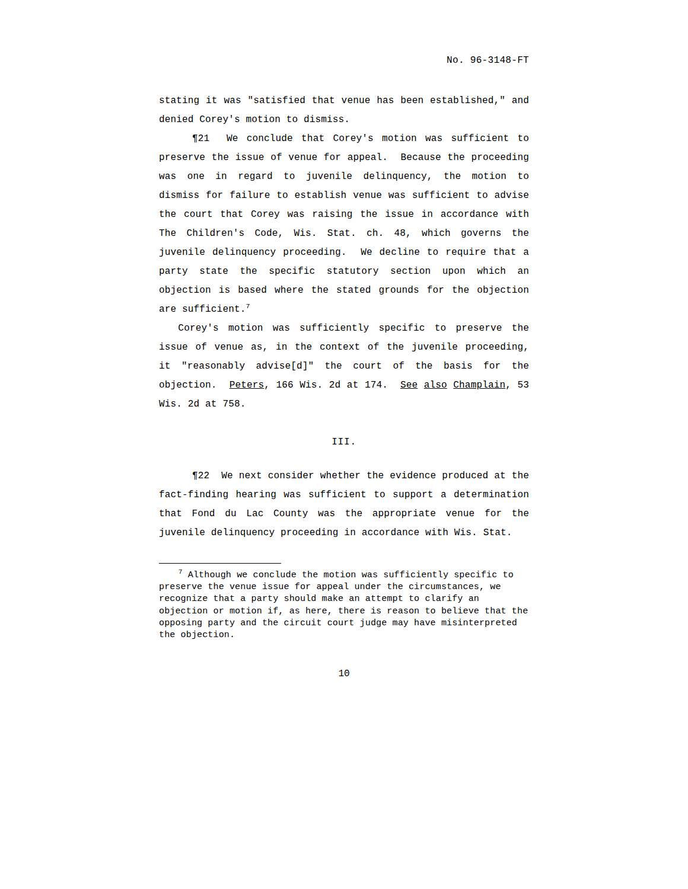No. 96-3148-FT
stating it was "satisfied that venue has been established," and denied Corey's motion to dismiss.
¶21 We conclude that Corey's motion was sufficient to preserve the issue of venue for appeal. Because the proceeding was one in regard to juvenile delinquency, the motion to dismiss for failure to establish venue was sufficient to advise the court that Corey was raising the issue in accordance with The Children's Code, Wis. Stat. ch. 48, which governs the juvenile delinquency proceeding. We decline to require that a party state the specific statutory section upon which an objection is based where the stated grounds for the objection are sufficient.7
Corey's motion was sufficiently specific to preserve the issue of venue as, in the context of the juvenile proceeding, it "reasonably advise[d]" the court of the basis for the objection. Peters, 166 Wis. 2d at 174. See also Champlain, 53 Wis. 2d at 758.
III.
¶22 We next consider whether the evidence produced at the fact-finding hearing was sufficient to support a determination that Fond du Lac County was the appropriate venue for the juvenile delinquency proceeding in accordance with Wis. Stat.
7 Although we conclude the motion was sufficiently specific to preserve the venue issue for appeal under the circumstances, we recognize that a party should make an attempt to clarify an objection or motion if, as here, there is reason to believe that the opposing party and the circuit court judge may have misinterpreted the objection.
10